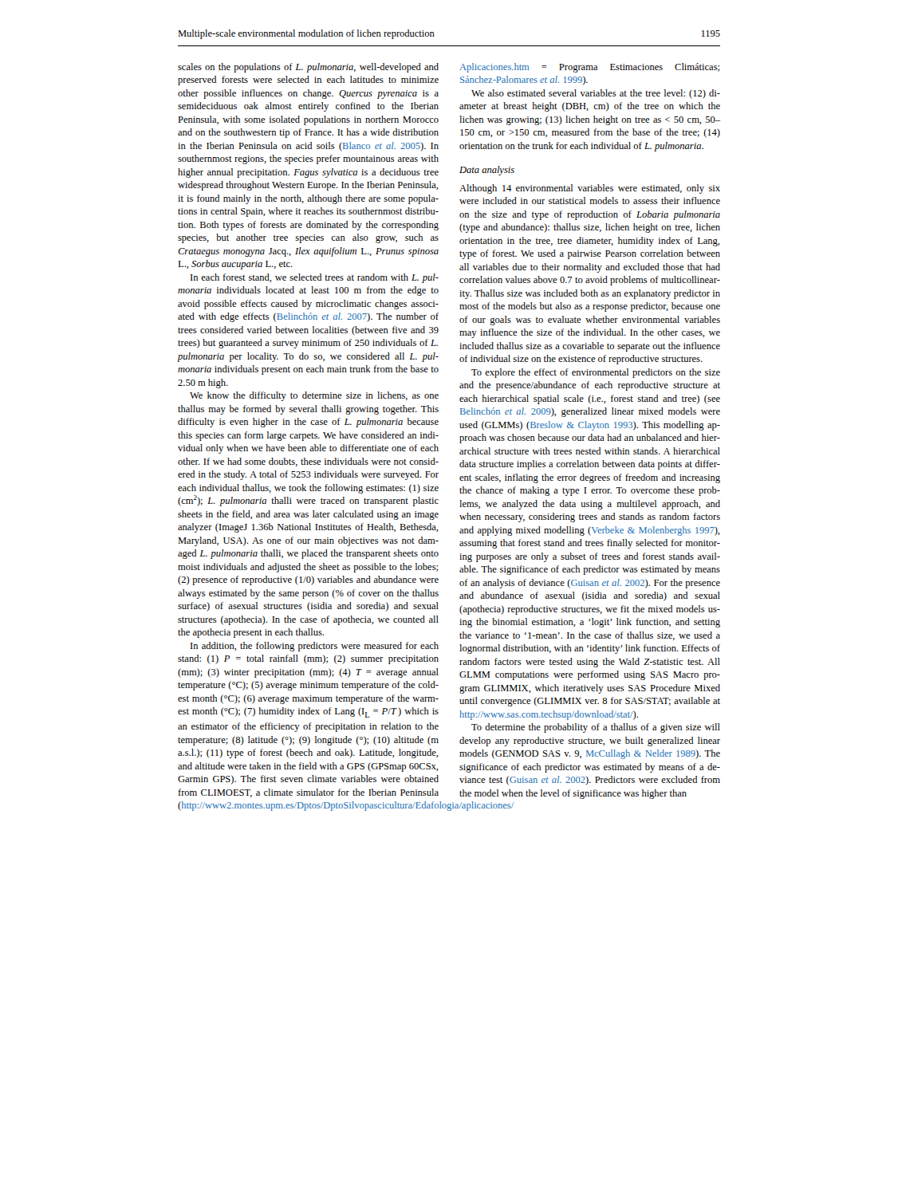Multiple-scale environmental modulation of lichen reproduction 1195
scales on the populations of L. pulmonaria, well-developed and preserved forests were selected in each latitudes to minimize other possible influences on change. Quercus pyrenaica is a semideciduous oak almost entirely confined to the Iberian Peninsula, with some isolated populations in northern Morocco and on the southwestern tip of France. It has a wide distribution in the Iberian Peninsula on acid soils (Blanco et al. 2005). In southernmost regions, the species prefer mountainous areas with higher annual precipitation. Fagus sylvatica is a deciduous tree widespread throughout Western Europe. In the Iberian Peninsula, it is found mainly in the north, although there are some populations in central Spain, where it reaches its southernmost distribution. Both types of forests are dominated by the corresponding species, but another tree species can also grow, such as Crataegus monogyna Jacq., Ilex aquifolium L., Prunus spinosa L., Sorbus aucuparia L., etc.
In each forest stand, we selected trees at random with L. pulmonaria individuals located at least 100 m from the edge to avoid possible effects caused by microclimatic changes associated with edge effects (Belinchón et al. 2007). The number of trees considered varied between localities (between five and 39 trees) but guaranteed a survey minimum of 250 individuals of L. pulmonaria per locality. To do so, we considered all L. pulmonaria individuals present on each main trunk from the base to 2.50 m high.
We know the difficulty to determine size in lichens, as one thallus may be formed by several thalli growing together. This difficulty is even higher in the case of L. pulmonaria because this species can form large carpets. We have considered an individual only when we have been able to differentiate one of each other. If we had some doubts, these individuals were not considered in the study. A total of 5253 individuals were surveyed. For each individual thallus, we took the following estimates: (1) size (cm2); L. pulmonaria thalli were traced on transparent plastic sheets in the field, and area was later calculated using an image analyzer (ImageJ 1.36b National Institutes of Health, Bethesda, Maryland, USA). As one of our main objectives was not damaged L. pulmonaria thalli, we placed the transparent sheets onto moist individuals and adjusted the sheet as possible to the lobes; (2) presence of reproductive (1/0) variables and abundance were always estimated by the same person (% of cover on the thallus surface) of asexual structures (isidia and soredia) and sexual structures (apothecia). In the case of apothecia, we counted all the apothecia present in each thallus.
In addition, the following predictors were measured for each stand: (1) P = total rainfall (mm); (2) summer precipitation (mm); (3) winter precipitation (mm); (4) T = average annual temperature (°C); (5) average minimum temperature of the coldest month (°C); (6) average maximum temperature of the warmest month (°C); (7) humidity index of Lang (IL = P/T ) which is an estimator of the efficiency of precipitation in relation to the temperature; (8) latitude (°); (9) longitude (°); (10) altitude (m a.s.l.); (11) type of forest (beech and oak). Latitude, longitude, and altitude were taken in the field with a GPS (GPSmap 60CSx, Garmin GPS). The first seven climate variables were obtained from CLIMOEST, a climate simulator for the Iberian Peninsula (http://www2.montes.upm.es/Dptos/DptoSilvopascicultura/Edafologia/aplicaciones/
Aplicaciones.htm = Programa Estimaciones Climáticas; Sánchez-Palomares et al. 1999).
We also estimated several variables at the tree level: (12) diameter at breast height (DBH, cm) of the tree on which the lichen was growing; (13) lichen height on tree as < 50 cm, 50–150 cm, or >150 cm, measured from the base of the tree; (14) orientation on the trunk for each individual of L. pulmonaria.
Data analysis
Although 14 environmental variables were estimated, only six were included in our statistical models to assess their influence on the size and type of reproduction of Lobaria pulmonaria (type and abundance): thallus size, lichen height on tree, lichen orientation in the tree, tree diameter, humidity index of Lang, type of forest. We used a pairwise Pearson correlation between all variables due to their normality and excluded those that had correlation values above 0.7 to avoid problems of multicollinearity. Thallus size was included both as an explanatory predictor in most of the models but also as a response predictor, because one of our goals was to evaluate whether environmental variables may influence the size of the individual. In the other cases, we included thallus size as a covariable to separate out the influence of individual size on the existence of reproductive structures.
To explore the effect of environmental predictors on the size and the presence/abundance of each reproductive structure at each hierarchical spatial scale (i.e., forest stand and tree) (see Belinchón et al. 2009), generalized linear mixed models were used (GLMMs) (Breslow & Clayton 1993). This modelling approach was chosen because our data had an unbalanced and hierarchical structure with trees nested within stands. A hierarchical data structure implies a correlation between data points at different scales, inflating the error degrees of freedom and increasing the chance of making a type I error. To overcome these problems, we analyzed the data using a multilevel approach, and when necessary, considering trees and stands as random factors and applying mixed modelling (Verbeke & Molenberghs 1997), assuming that forest stand and trees finally selected for monitoring purposes are only a subset of trees and forest stands available. The significance of each predictor was estimated by means of an analysis of deviance (Guisan et al. 2002). For the presence and abundance of asexual (isidia and soredia) and sexual (apothecia) reproductive structures, we fit the mixed models using the binomial estimation, a ‘logit’ link function, and setting the variance to ‘1-mean’. In the case of thallus size, we used a lognormal distribution, with an ‘identity’ link function. Effects of random factors were tested using the Wald Z-statistic test. All GLMM computations were performed using SAS Macro program GLIMMIX, which iteratively uses SAS Procedure Mixed until convergence (GLIMMIX ver. 8 for SAS/STAT; available at http://www.sas.com.techsup/download/stat/).
To determine the probability of a thallus of a given size will develop any reproductive structure, we built generalized linear models (GENMOD SAS v. 9, McCullagh & Nelder 1989). The significance of each predictor was estimated by means of a deviance test (Guisan et al. 2002). Predictors were excluded from the model when the level of significance was higher than